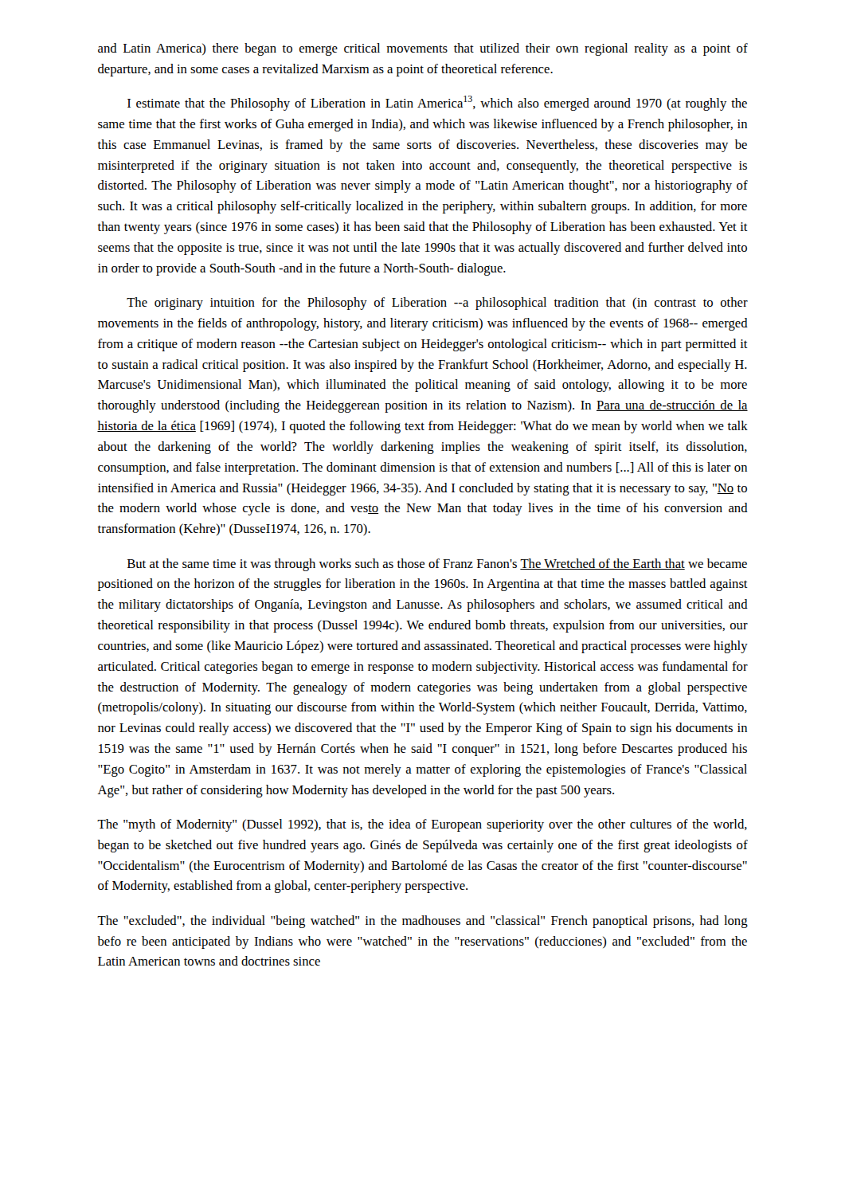and Latin America) there began to emerge critical movements that utilized their own regional reality as a point of departure, and in some cases a revitalized Marxism as a point of theoretical reference.
I estimate that the Philosophy of Liberation in Latin America13, which also emerged around 1970 (at roughly the same time that the first works of Guha emerged in India), and which was likewise influenced by a French philosopher, in this case Emmanuel Levinas, is framed by the same sorts of discoveries. Nevertheless, these discoveries may be misinterpreted if the originary situation is not taken into account and, consequently, the theoretical perspective is distorted. The Philosophy of Liberation was never simply a mode of "Latin American thought", nor a historiography of such. It was a critical philosophy self-critically localized in the periphery, within subaltern groups. In addition, for more than twenty years (since 1976 in some cases) it has been said that the Philosophy of Liberation has been exhausted. Yet it seems that the opposite is true, since it was not until the late 1990s that it was actually discovered and further delved into in order to provide a South-South -and in the future a North-South- dialogue.
The originary intuition for the Philosophy of Liberation --a philosophical tradition that (in contrast to other movements in the fields of anthropology, history, and literary criticism) was influenced by the events of 1968-- emerged from a critique of modern reason --the Cartesian subject on Heidegger's ontological criticism-- which in part permitted it to sustain a radical critical position. It was also inspired by the Frankfurt School (Horkheimer, Adorno, and especially H. Marcuse's Unidimensional Man), which illuminated the political meaning of said ontology, allowing it to be more thoroughly understood (including the Heideggerean position in its relation to Nazism). In Para una de-strucción de la historia de la ética [1969] (1974), I quoted the following text from Heidegger: 'What do we mean by world when we talk about the darkening of the world? The worldly darkening implies the weakening of spirit itself, its dissolution, consumption, and false interpretation. The dominant dimension is that of extension and numbers [...] All of this is later on intensified in America and Russia" (Heidegger 1966, 34-35). And I concluded by stating that it is necessary to say, "No to the modern world whose cycle is done, and vesto the New Man that today lives in the time of his conversion and transformation (Kehre)" (DusseI1974, 126, n. 170).
But at the same time it was through works such as those of Franz Fanon's The Wretched of the Earth that we became positioned on the horizon of the struggles for liberation in the 1960s. In Argentina at that time the masses battled against the military dictatorships of Onganía, Levingston and Lanusse. As philosophers and scholars, we assumed critical and theoretical responsibility in that process (Dussel 1994c). We endured bomb threats, expulsion from our universities, our countries, and some (like Mauricio López) were tortured and assassinated. Theoretical and practical processes were highly articulated. Critical categories began to emerge in response to modern subjectivity. Historical access was fundamental for the destruction of Modernity. The genealogy of modern categories was being undertaken from a global perspective (metropolis/colony). In situating our discourse from within the World-System (which neither Foucault, Derrida, Vattimo, nor Levinas could really access) we discovered that the "I" used by the Emperor King of Spain to sign his documents in 1519 was the same "1" used by Hernán Cortés when he said "I conquer" in 1521, long before Descartes produced his "Ego Cogito" in Amsterdam in 1637. It was not merely a matter of exploring the epistemologies of France's "Classical Age", but rather of considering how Modernity has developed in the world for the past 500 years.
The "myth of Modernity" (Dussel 1992), that is, the idea of European superiority over the other cultures of the world, began to be sketched out five hundred years ago. Ginés de Sepúlveda was certainly one of the first great ideologists of "Occidentalism" (the Eurocentrism of Modernity) and Bartolomé de las Casas the creator of the first "counter-discourse" of Modernity, established from a global, center-periphery perspective.
The "excluded", the individual "being watched" in the madhouses and "classical" French panoptical prisons, had long befo re been anticipated by Indians who were "watched" in the "reservations" (reducciones) and "excluded" from the Latin American towns and doctrines since